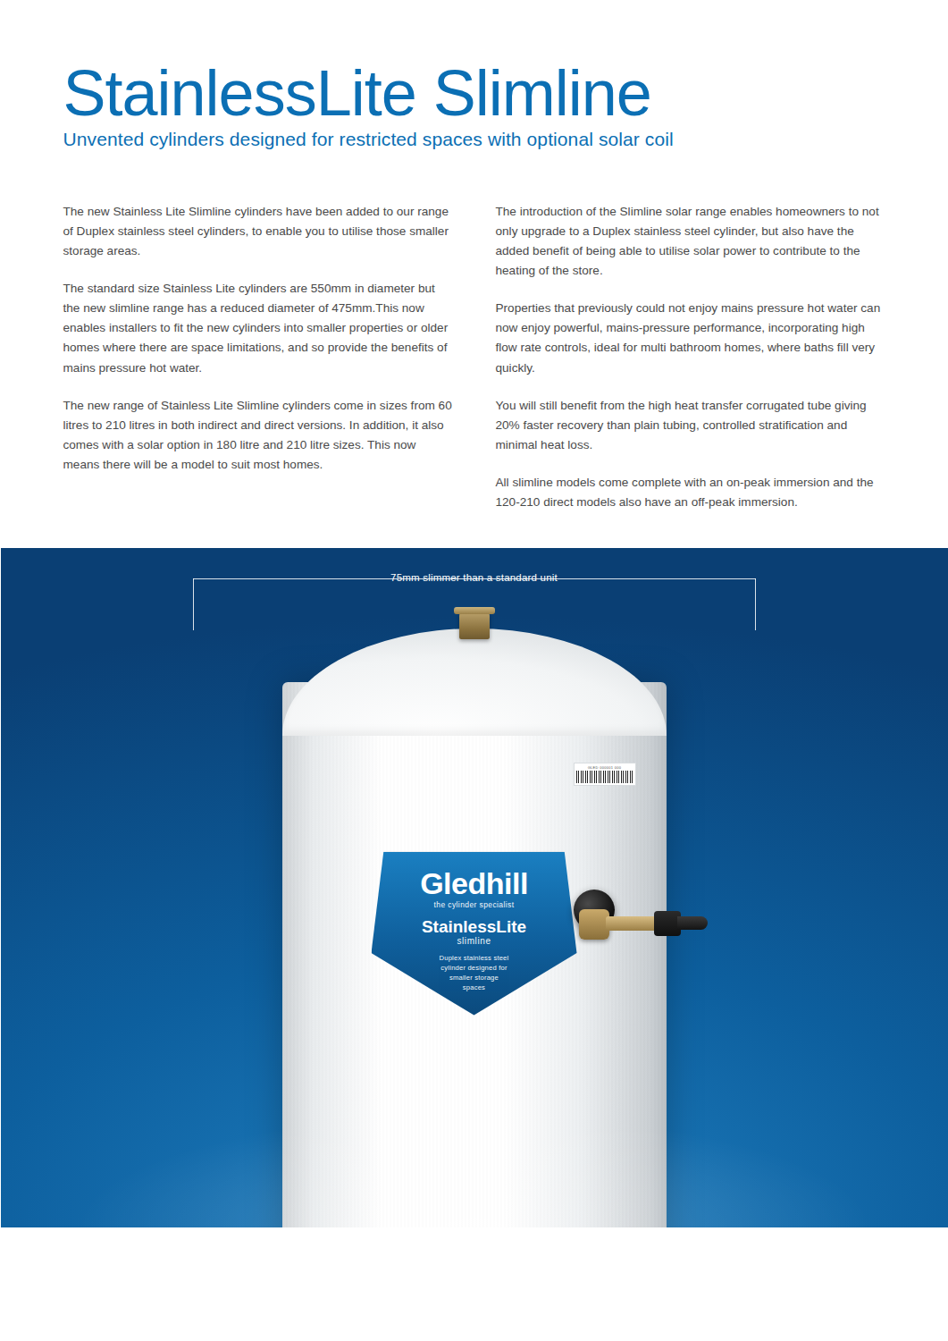StainlessLite Slimline
Unvented cylinders designed for restricted spaces with optional solar coil
The new Stainless Lite Slimline cylinders have been added to our range of Duplex stainless steel cylinders, to enable you to utilise those smaller storage areas.
The standard size Stainless Lite cylinders are 550mm in diameter but the new slimline range has a reduced diameter of 475mm.This now enables installers to fit the new cylinders into smaller properties or older homes where there are space limitations, and so provide the benefits of mains pressure hot water.
The new range of Stainless Lite Slimline cylinders come in sizes from 60 litres to 210 litres in both indirect and direct versions. In addition, it also comes with a solar option in 180 litre and 210 litre sizes. This now means there will be a model to suit most homes.
The introduction of the Slimline solar range enables homeowners to not only upgrade to a Duplex stainless steel cylinder, but also have the added benefit of being able to utilise solar power to contribute to the heating of the store.
Properties that previously could not enjoy mains pressure hot water can now enjoy powerful, mains-pressure performance, incorporating high flow rate controls, ideal for multi bathroom homes, where baths fill very quickly.
You will still benefit from the high heat transfer corrugated tube giving 20% faster recovery than plain tubing, controlled stratification and minimal heat loss.
All slimline models come complete with an on-peak immersion and the 120-210 direct models also have an off-peak immersion.
75mm slimmer than a standard unit
GLED 000001 000
Gledhill
the cylinder specialist
StainlessLiteslimline
Duplex stainless steel
cylinder designed for
smaller storage
spaces